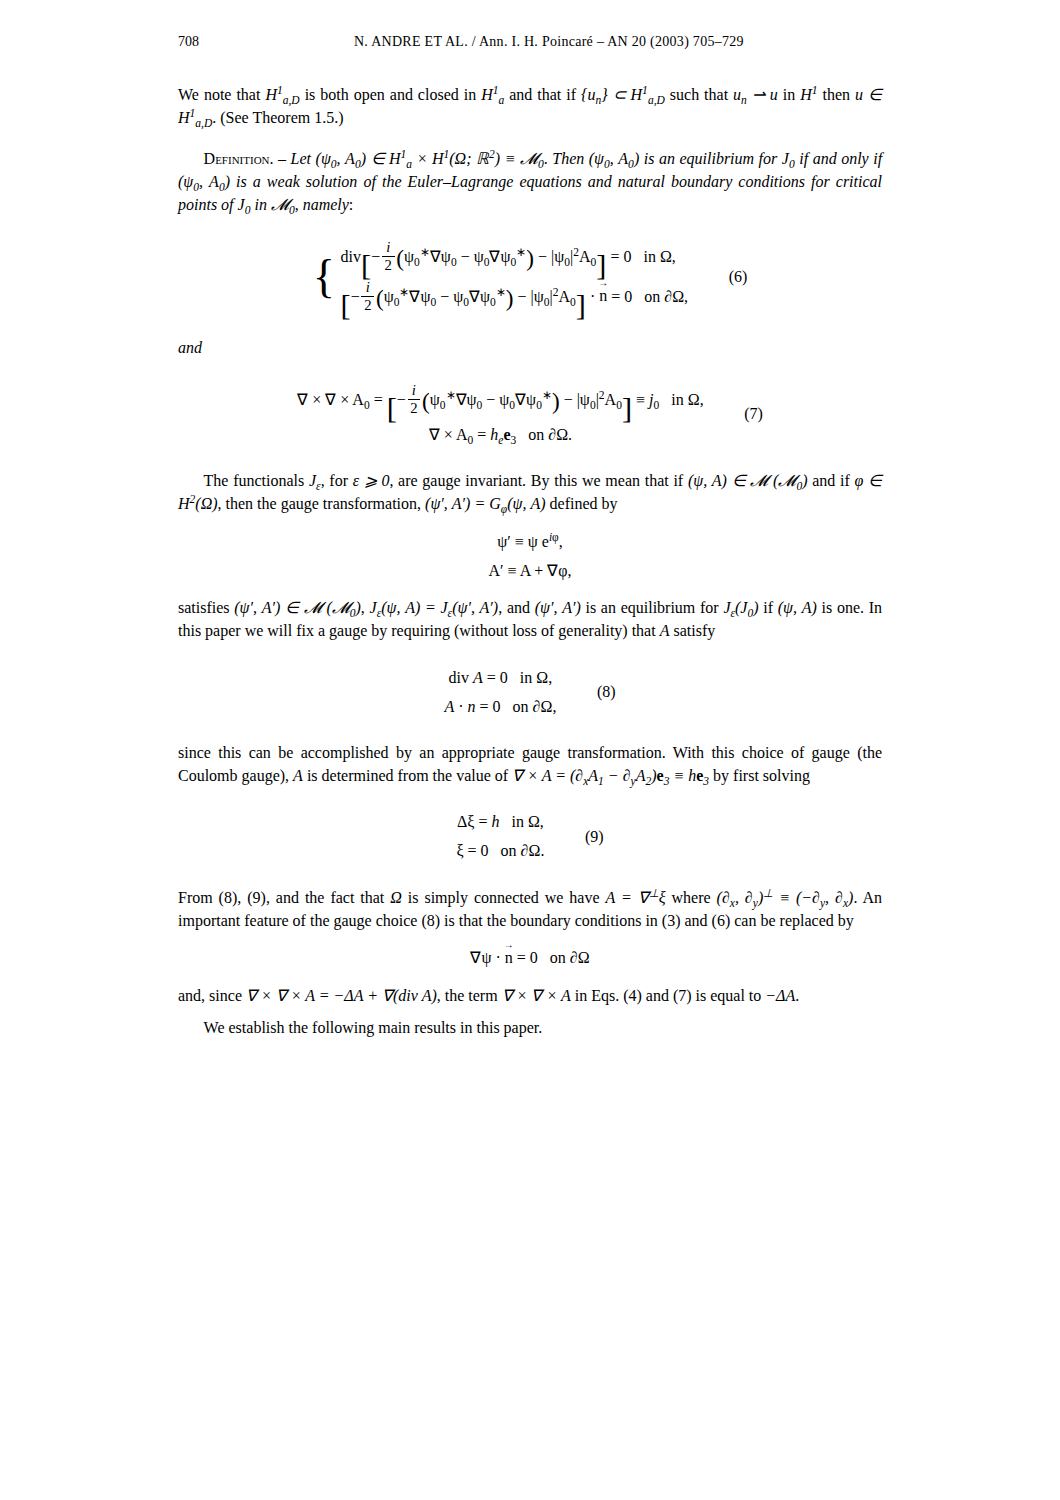708 N. ANDRE ET AL. / Ann. I. H. Poincaré – AN 20 (2003) 705–729
We note that H1a,D is both open and closed in H1a and that if {un} ⊂ H1a,D such that un ⇀ u in H1 then u ∈ H1a,D. (See Theorem 1.5.)
Definition. – Let (ψ0, A0) ∈ H1a × H1(Ω; ℝ2) ≡ 𝓜0. Then (ψ0, A0) is an equilibrium for J0 if and only if (ψ0, A0) is a weak solution of the Euler–Lagrange equations and natural boundary conditions for critical points of J0 in 𝓜0, namely:
{
div[−i 2(ψ0∗∇ψ0 − ψ0∇ψ0∗) − |ψ0|2A0] = 0 in Ω,
[−i 2(ψ0∗∇ψ0 − ψ0∇ψ0∗) − |ψ0|2A0] · n = 0 on ∂Ω,
(6)
and
∇ × ∇ × A0 = [−i 2(ψ0∗∇ψ0 − ψ0∇ψ0∗) − |ψ0|2A0] ≡ j0 in Ω,
∇ × A0 = hee3 on ∂Ω.
(7)
The functionals Jε, for ε ⩾ 0, are gauge invariant. By this we mean that if (ψ, A) ∈ 𝓜 (𝓜0) and if φ ∈ H2(Ω), then the gauge transformation, (ψ′, A′) = Gφ(ψ, A) defined by
ψ′ ≡ ψ eiφ,
A′ ≡ A + ∇φ,
satisfies (ψ′, A′) ∈ 𝓜 (𝓜0), Jε(ψ, A) = Jε(ψ′, A′), and (ψ′, A′) is an equilibrium for Jε(J0) if (ψ, A) is one. In this paper we will fix a gauge by requiring (without loss of generality) that A satisfy
div A = 0 in Ω,
A · n = 0 on ∂Ω,
(8)
since this can be accomplished by an appropriate gauge transformation. With this choice of gauge (the Coulomb gauge), A is determined from the value of ∇ × A = (∂xA1 − ∂yA2)e3 ≡ he3 by first solving
Δξ = h in Ω,
ξ = 0 on ∂Ω.
(9)
From (8), (9), and the fact that Ω is simply connected we have A = ∇⊥ξ where (∂x, ∂y)⊥ ≡ (−∂y, ∂x). An important feature of the gauge choice (8) is that the boundary conditions in (3) and (6) can be replaced by
∇ψ · n = 0 on ∂Ω
and, since ∇ × ∇ × A = −ΔA + ∇(div A), the term ∇ × ∇ × A in Eqs. (4) and (7) is equal to −ΔA.
We establish the following main results in this paper.